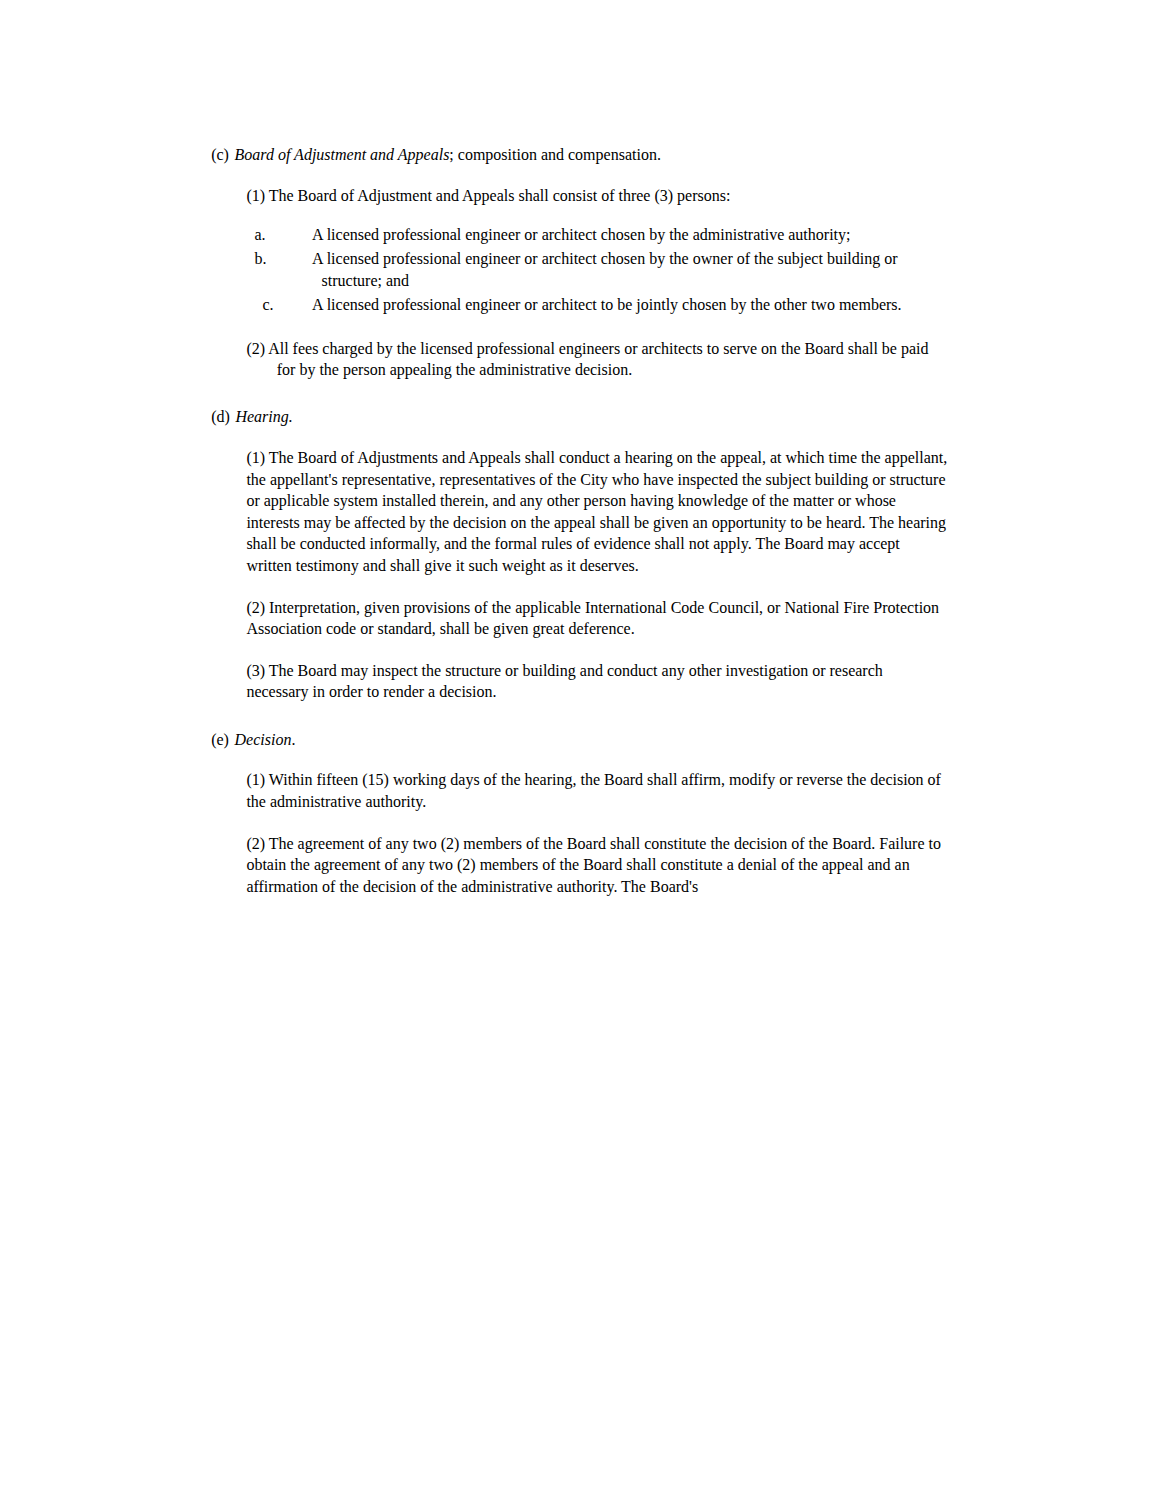(c) Board of Adjustment and Appeals; composition and compensation.
(1) The Board of Adjustment and Appeals shall consist of three (3) persons:
a. A licensed professional engineer or architect chosen by the administrative authority;
b. A licensed professional engineer or architect chosen by the owner of the subject building or structure; and
c. A licensed professional engineer or architect to be jointly chosen by the other two members.
(2) All fees charged by the licensed professional engineers or architects to serve on the Board shall be paid for by the person appealing the administrative decision.
(d) Hearing.
(1) The Board of Adjustments and Appeals shall conduct a hearing on the appeal, at which time the appellant, the appellant's representative, representatives of the City who have inspected the subject building or structure or applicable system installed therein, and any other person having knowledge of the matter or whose interests may be affected by the decision on the appeal shall be given an opportunity to be heard. The hearing shall be conducted informally, and the formal rules of evidence shall not apply. The Board may accept written testimony and shall give it such weight as it deserves.
(2) Interpretation, given provisions of the applicable International Code Council, or National Fire Protection Association code or standard, shall be given great deference.
(3) The Board may inspect the structure or building and conduct any other investigation or research necessary in order to render a decision.
(e) Decision.
(1) Within fifteen (15) working days of the hearing, the Board shall affirm, modify or reverse the decision of the administrative authority.
(2) The agreement of any two (2) members of the Board shall constitute the decision of the Board. Failure to obtain the agreement of any two (2) members of the Board shall constitute a denial of the appeal and an affirmation of the decision of the administrative authority. The Board's